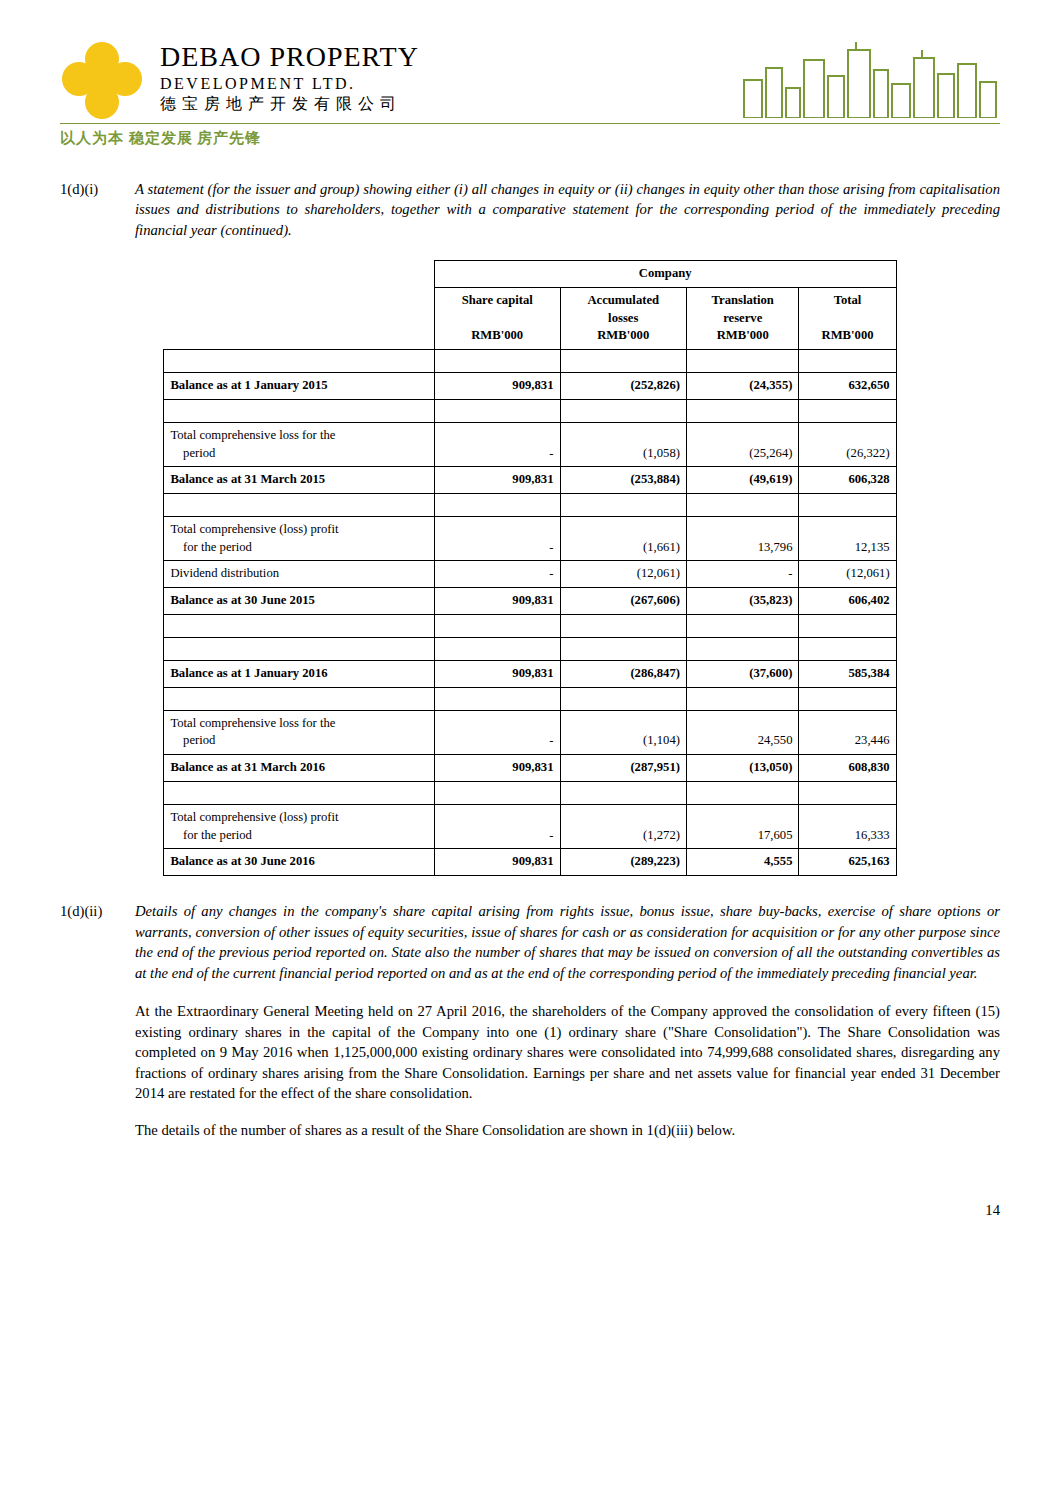DEBAO PROPERTY
DEVELOPMENT LTD.
德 宝 房 地 产 开 发 有 限 公 司
以人为本 稳定发展 房产先锋
1(d)(i)
A statement (for the issuer and group) showing either (i) all changes in equity or (ii) changes in equity other than those arising from capitalisation issues and distributions to shareholders, together with a comparative statement for the corresponding period of the immediately preceding financial year (continued).
| | Company |
| --- | --- |
| | Share capital RMB'000 | Accumulated losses RMB'000 | Translation reserve RMB'000 | Total RMB'000 |
| Balance as at 1 January 2015 | 909,831 | (252,826) | (24,355) | 632,650 |
| Total comprehensive loss for the period | - | (1,058) | (25,264) | (26,322) |
| Balance as at 31 March 2015 | 909,831 | (253,884) | (49,619) | 606,328 |
| Total comprehensive (loss) profit for the period | - | (1,661) | 13,796 | 12,135 |
| Dividend distribution | - | (12,061) | - | (12,061) |
| Balance as at 30 June 2015 | 909,831 | (267,606) | (35,823) | 606,402 |
| Balance as at 1 January 2016 | 909,831 | (286,847) | (37,600) | 585,384 |
| Total comprehensive loss for the period | - | (1,104) | 24,550 | 23,446 |
| Balance as at 31 March 2016 | 909,831 | (287,951) | (13,050) | 608,830 |
| Total comprehensive (loss) profit for the period | - | (1,272) | 17,605 | 16,333 |
| Balance as at 30 June 2016 | 909,831 | (289,223) | 4,555 | 625,163 |
1(d)(ii)
Details of any changes in the company's share capital arising from rights issue, bonus issue, share buy-backs, exercise of share options or warrants, conversion of other issues of equity securities, issue of shares for cash or as consideration for acquisition or for any other purpose since the end of the previous period reported on. State also the number of shares that may be issued on conversion of all the outstanding convertibles as at the end of the current financial period reported on and as at the end of the corresponding period of the immediately preceding financial year.
At the Extraordinary General Meeting held on 27 April 2016, the shareholders of the Company approved the consolidation of every fifteen (15) existing ordinary shares in the capital of the Company into one (1) ordinary share ("Share Consolidation"). The Share Consolidation was completed on 9 May 2016 when 1,125,000,000 existing ordinary shares were consolidated into 74,999,688 consolidated shares, disregarding any fractions of ordinary shares arising from the Share Consolidation. Earnings per share and net assets value for financial year ended 31 December 2014 are restated for the effect of the share consolidation.
The details of the number of shares as a result of the Share Consolidation are shown in 1(d)(iii) below.
14